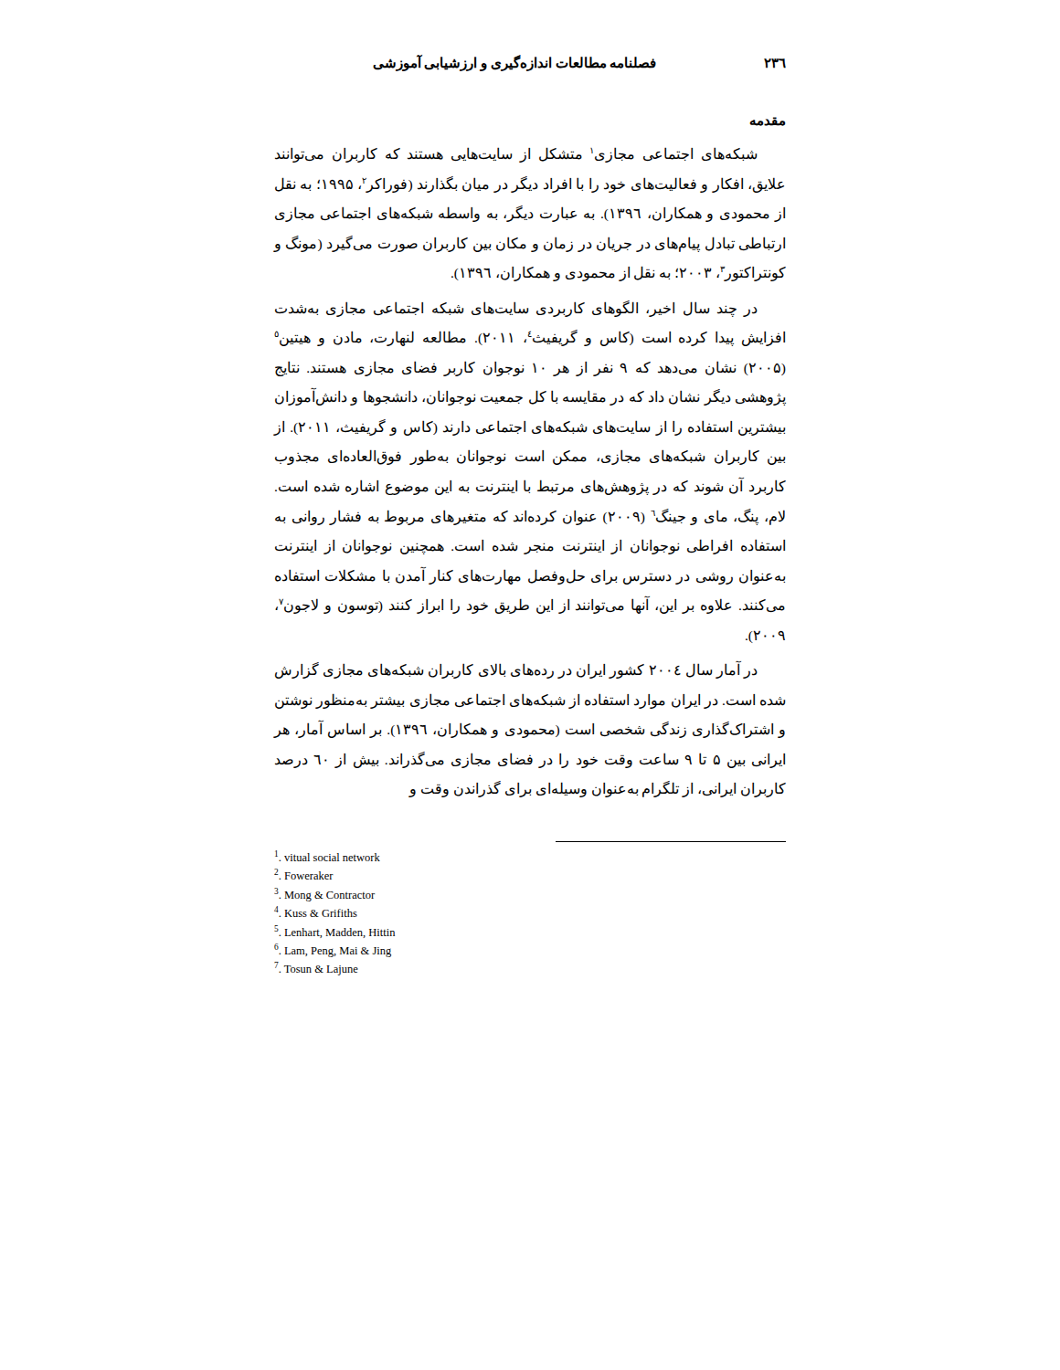۲۳٦ فصلنامه مطالعات اندازه‌گیری و ارزشیابی آموزشی
مقدمه
شبکه‌های اجتماعی مجازی۱ متشکل از سایت‌هایی هستند که کاربران می‌توانند علایق، افکار و فعالیت‌های خود را با افراد دیگر در میان بگذارند (فوراکر۲، ۱۹۹۵؛ به نقل از محمودی و همکاران، ۱۳۹٦). به عبارت دیگر، به واسطه شبکه‌های اجتماعی مجازی ارتباطی تبادل پیام‌های در جریان در زمان و مکان بین کاربران صورت می‌گیرد (مونگ و کونتراکتور۳، ۲۰۰۳؛ به نقل از محمودی و همکاران، ۱۳۹٦).
در چند سال اخیر، الگوهای کاربردی سایت‌های شبکه اجتماعی مجازی به‌شدت افزایش پیدا کرده است (کاس و گریفیث٤، ۲۰۱۱). مطالعه لنهارت، مادن و هیتین٥ (۲۰۰۵) نشان می‌دهد که ۹ نفر از هر ۱۰ نوجوان کاربر فضای مجازی هستند. نتایج پژوهشی دیگر نشان داد که در مقایسه با کل جمعیت نوجوانان، دانشجوها و دانش‌آموزان بیشترین استفاده را از سایت‌های شبکه‌های اجتماعی دارند (کاس و گریفیث، ۲۰۱۱). از بین کاربران شبکه‌های مجازی، ممکن است نوجوانان به‌طور فوق‌العاده‌ای مجذوب کاربرد آن شوند که در پژوهش‌های مرتبط با اینترنت به این موضوع اشاره شده است. لام، پنگ، مای و جینگ٦ (۲۰۰۹) عنوان کرده‌اند که متغیرهای مربوط به فشار روانی به استفاده افراطی نوجوانان از اینترنت منجر شده است. همچنین نوجوانان از اینترنت به‌عنوان روشی در دسترس برای حل‌وفصل مهارت‌های کنار آمدن با مشکلات استفاده می‌کنند. علاوه بر این، آنها می‌توانند از این طریق خود را ابراز کنند (توسون و لاجون۷، ۲۰۰۹).
در آمار سال ۲۰۰٤ کشور ایران در رده‌های بالای کاربران شبکه‌های مجازی گزارش شده است. در ایران موارد استفاده از شبکه‌های اجتماعی مجازی بیشتر به‌منظور نوشتن و اشتراک‌گذاری زندگی شخصی است (محمودی و همکاران، ۱۳۹٦). بر اساس آمار، هر ایرانی بین ۵ تا ۹ ساعت وقت خود را در فضای مجازی می‌گذراند. بیش از ٦۰ درصد کاربران ایرانی، از تلگرام به‌عنوان وسیله‌ای برای گذراندن وقت و
1. vitual social network
2. Foweraker
3. Mong & Contractor
4. Kuss & Grifiths
5. Lenhart, Madden, Hittin
6. Lam, Peng, Mai & Jing
7. Tosun & Lajune